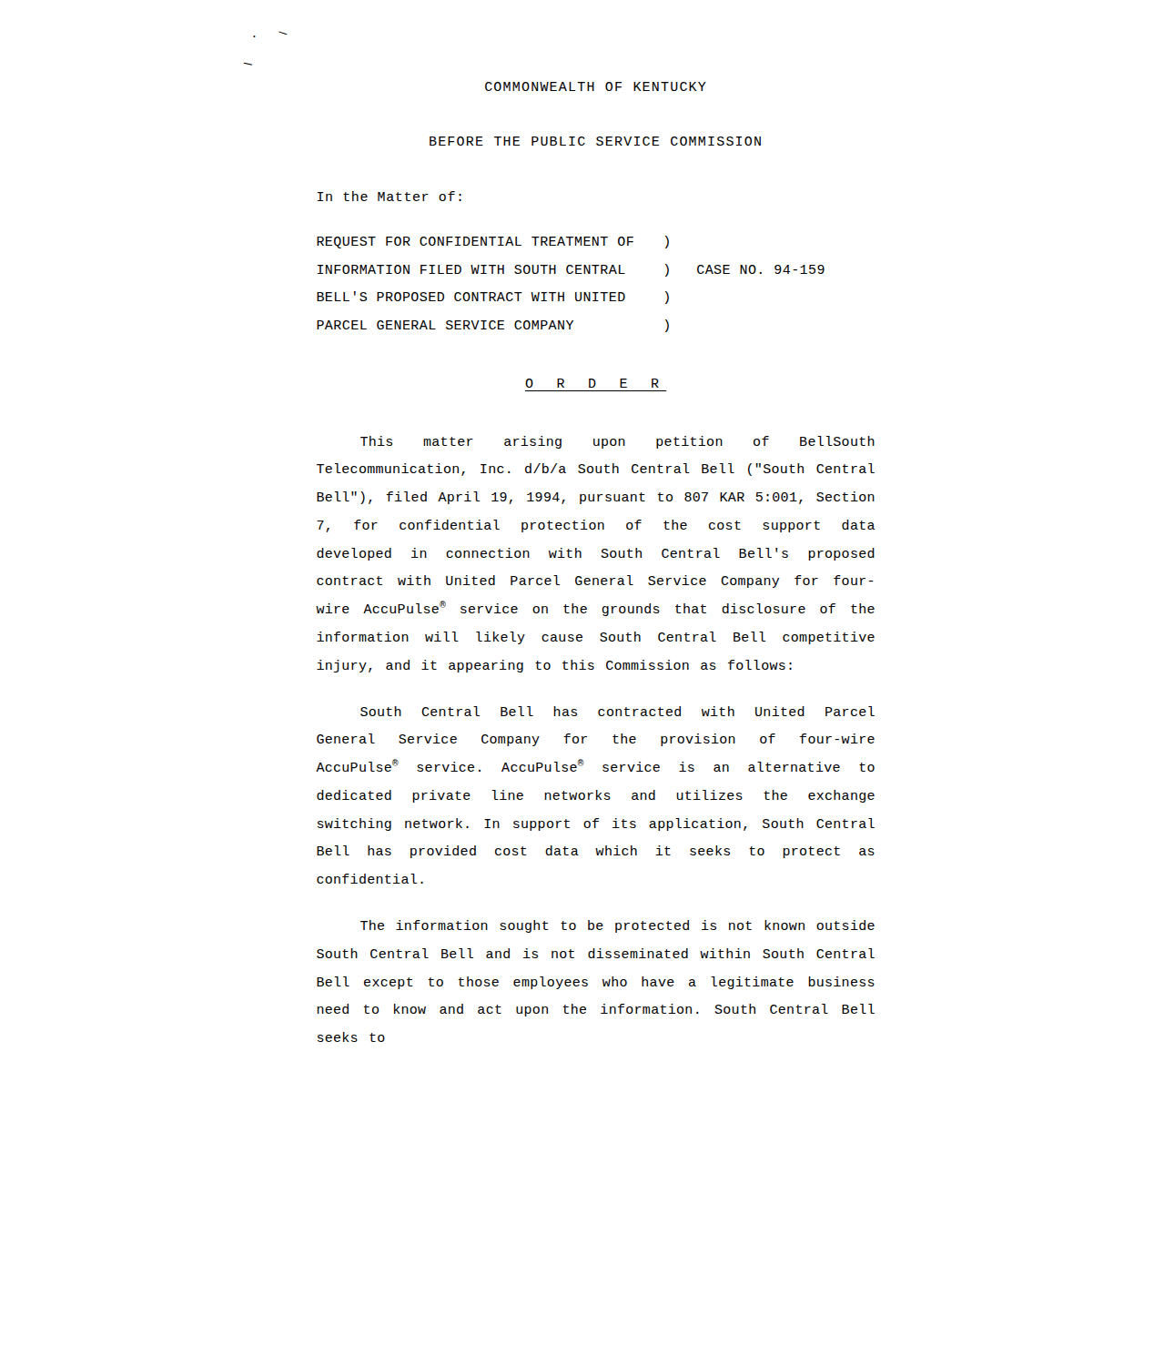. — —
COMMONWEALTH OF KENTUCKY
BEFORE THE PUBLIC SERVICE COMMISSION
In the Matter of:
| REQUEST FOR CONFIDENTIAL TREATMENT OF | ) | |
| INFORMATION FILED WITH SOUTH CENTRAL | ) | CASE NO. 94-159 |
| BELL'S PROPOSED CONTRACT WITH UNITED | ) | |
| PARCEL GENERAL SERVICE COMPANY | ) | |
O R D E R
This matter arising upon petition of BellSouth Telecommunication, Inc. d/b/a South Central Bell ("South Central Bell"), filed April 19, 1994, pursuant to 807 KAR 5:001, Section 7, for confidential protection of the cost support data developed in connection with South Central Bell's proposed contract with United Parcel General Service Company for four-wire AccuPulse® service on the grounds that disclosure of the information will likely cause South Central Bell competitive injury, and it appearing to this Commission as follows:
South Central Bell has contracted with United Parcel General Service Company for the provision of four-wire AccuPulse® service. AccuPulse® service is an alternative to dedicated private line networks and utilizes the exchange switching network. In support of its application, South Central Bell has provided cost data which it seeks to protect as confidential.
The information sought to be protected is not known outside South Central Bell and is not disseminated within South Central Bell except to those employees who have a legitimate business need to know and act upon the information. South Central Bell seeks to